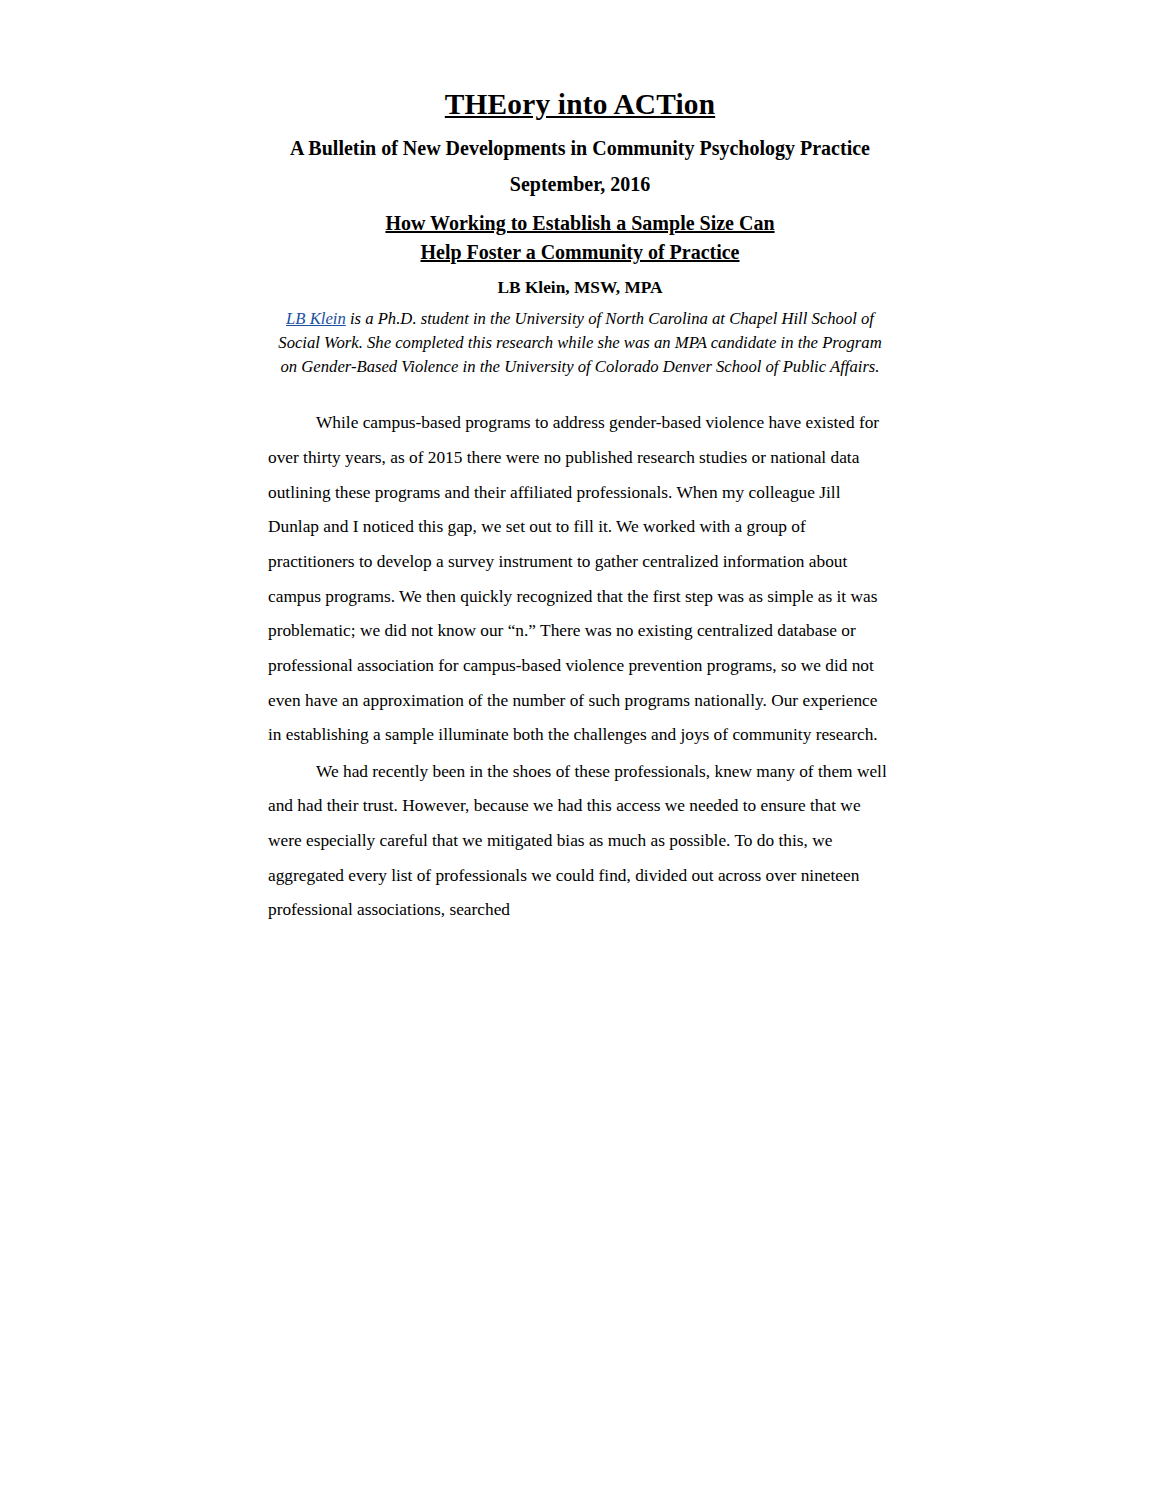THEory into ACTion
A Bulletin of New Developments in Community Psychology Practice
September, 2016
How Working to Establish a Sample Size Can
Help Foster a Community of Practice
LB Klein, MSW, MPA
LB Klein is a Ph.D. student in the University of North Carolina at Chapel Hill School of Social Work. She completed this research while she was an MPA candidate in the Program on Gender-Based Violence in the University of Colorado Denver School of Public Affairs.
While campus-based programs to address gender-based violence have existed for over thirty years, as of 2015 there were no published research studies or national data outlining these programs and their affiliated professionals. When my colleague Jill Dunlap and I noticed this gap, we set out to fill it. We worked with a group of practitioners to develop a survey instrument to gather centralized information about campus programs. We then quickly recognized that the first step was as simple as it was problematic; we did not know our “n.” There was no existing centralized database or professional association for campus-based violence prevention programs, so we did not even have an approximation of the number of such programs nationally. Our experience in establishing a sample illuminate both the challenges and joys of community research.
We had recently been in the shoes of these professionals, knew many of them well and had their trust. However, because we had this access we needed to ensure that we were especially careful that we mitigated bias as much as possible. To do this, we aggregated every list of professionals we could find, divided out across over nineteen professional associations, searched